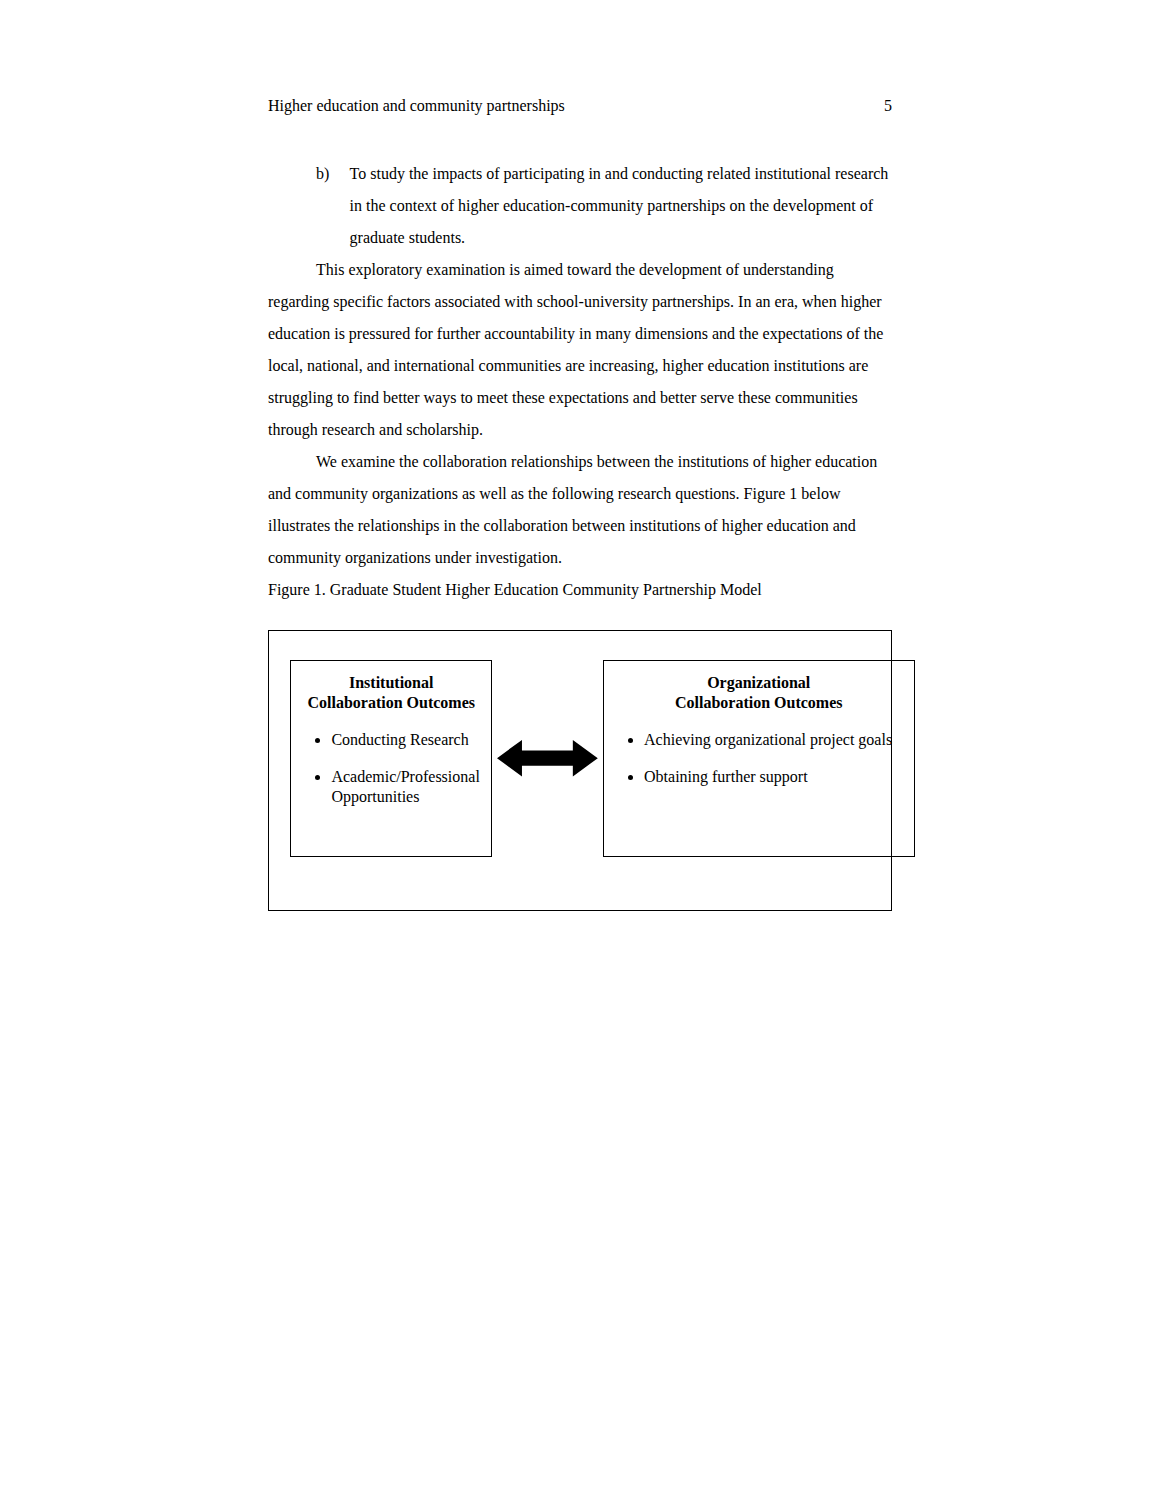Higher education and community partnerships
5
b)
To study the impacts of participating in and conducting related institutional research in the context of higher education-community partnerships on the development of graduate students.
This exploratory examination is aimed toward the development of understanding regarding specific factors associated with school-university partnerships. In an era, when higher education is pressured for further accountability in many dimensions and the expectations of the local, national, and international communities are increasing, higher education institutions are struggling to find better ways to meet these expectations and better serve these communities through research and scholarship.
We examine the collaboration relationships between the institutions of higher education and community organizations as well as the following research questions. Figure 1 below illustrates the relationships in the collaboration between institutions of higher education and community organizations under investigation.
Figure 1. Graduate Student Higher Education Community Partnership Model
Institutional Collaboration Outcomes
Conducting Research
Academic/Professional Opportunities
Organizational
Collaboration Outcomes
Achieving organizational project goals
Obtaining further support